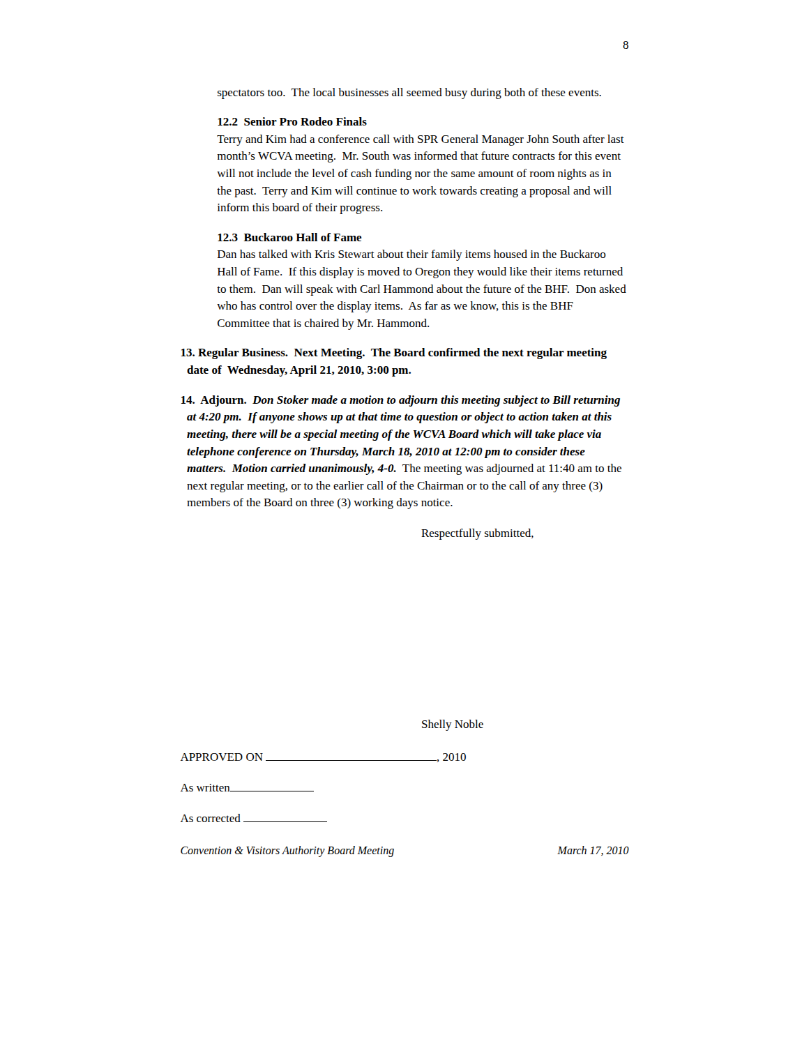8
spectators too. The local businesses all seemed busy during both of these events.
12.2 Senior Pro Rodeo Finals
Terry and Kim had a conference call with SPR General Manager John South after last month’s WCVA meeting. Mr. South was informed that future contracts for this event will not include the level of cash funding nor the same amount of room nights as in the past. Terry and Kim will continue to work towards creating a proposal and will inform this board of their progress.
12.3 Buckaroo Hall of Fame
Dan has talked with Kris Stewart about their family items housed in the Buckaroo Hall of Fame. If this display is moved to Oregon they would like their items returned to them. Dan will speak with Carl Hammond about the future of the BHF. Don asked who has control over the display items. As far as we know, this is the BHF Committee that is chaired by Mr. Hammond.
13. Regular Business. Next Meeting. The Board confirmed the next regular meeting date of Wednesday, April 21, 2010, 3:00 pm.
14. Adjourn. Don Stoker made a motion to adjourn this meeting subject to Bill returning at 4:20 pm. If anyone shows up at that time to question or object to action taken at this meeting, there will be a special meeting of the WCVA Board which will take place via telephone conference on Thursday, March 18, 2010 at 12:00 pm to consider these matters. Motion carried unanimously, 4-0. The meeting was adjourned at 11:40 am to the next regular meeting, or to the earlier call of the Chairman or to the call of any three (3) members of the Board on three (3) working days notice.
Respectfully submitted,
Shelly Noble
APPROVED ON , 2010
As written
As corrected
Convention & Visitors Authority Board Meeting March 17, 2010